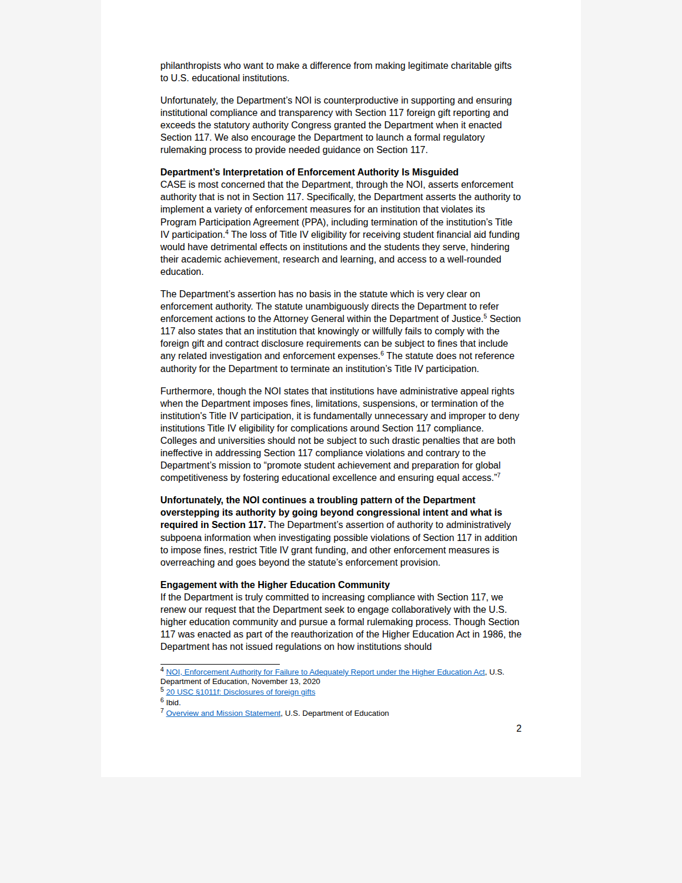philanthropists who want to make a difference from making legitimate charitable gifts to U.S. educational institutions.
Unfortunately, the Department’s NOI is counterproductive in supporting and ensuring institutional compliance and transparency with Section 117 foreign gift reporting and exceeds the statutory authority Congress granted the Department when it enacted Section 117. We also encourage the Department to launch a formal regulatory rulemaking process to provide needed guidance on Section 117.
Department’s Interpretation of Enforcement Authority Is Misguided
CASE is most concerned that the Department, through the NOI, asserts enforcement authority that is not in Section 117. Specifically, the Department asserts the authority to implement a variety of enforcement measures for an institution that violates its Program Participation Agreement (PPA), including termination of the institution’s Title IV participation.4 The loss of Title IV eligibility for receiving student financial aid funding would have detrimental effects on institutions and the students they serve, hindering their academic achievement, research and learning, and access to a well-rounded education.
The Department’s assertion has no basis in the statute which is very clear on enforcement authority. The statute unambiguously directs the Department to refer enforcement actions to the Attorney General within the Department of Justice.5 Section 117 also states that an institution that knowingly or willfully fails to comply with the foreign gift and contract disclosure requirements can be subject to fines that include any related investigation and enforcement expenses.6 The statute does not reference authority for the Department to terminate an institution’s Title IV participation.
Furthermore, though the NOI states that institutions have administrative appeal rights when the Department imposes fines, limitations, suspensions, or termination of the institution's Title IV participation, it is fundamentally unnecessary and improper to deny institutions Title IV eligibility for complications around Section 117 compliance. Colleges and universities should not be subject to such drastic penalties that are both ineffective in addressing Section 117 compliance violations and contrary to the Department’s mission to “promote student achievement and preparation for global competitiveness by fostering educational excellence and ensuring equal access.”7
Unfortunately, the NOI continues a troubling pattern of the Department overstepping its authority by going beyond congressional intent and what is required in Section 117. The Department’s assertion of authority to administratively subpoena information when investigating possible violations of Section 117 in addition to impose fines, restrict Title IV grant funding, and other enforcement measures is overreaching and goes beyond the statute’s enforcement provision.
Engagement with the Higher Education Community
If the Department is truly committed to increasing compliance with Section 117, we renew our request that the Department seek to engage collaboratively with the U.S. higher education community and pursue a formal rulemaking process. Though Section 117 was enacted as part of the reauthorization of the Higher Education Act in 1986, the Department has not issued regulations on how institutions should
4 NOI, Enforcement Authority for Failure to Adequately Report under the Higher Education Act, U.S. Department of Education, November 13, 2020
5 20 USC §1011f: Disclosures of foreign gifts
6 Ibid.
7 Overview and Mission Statement, U.S. Department of Education
2